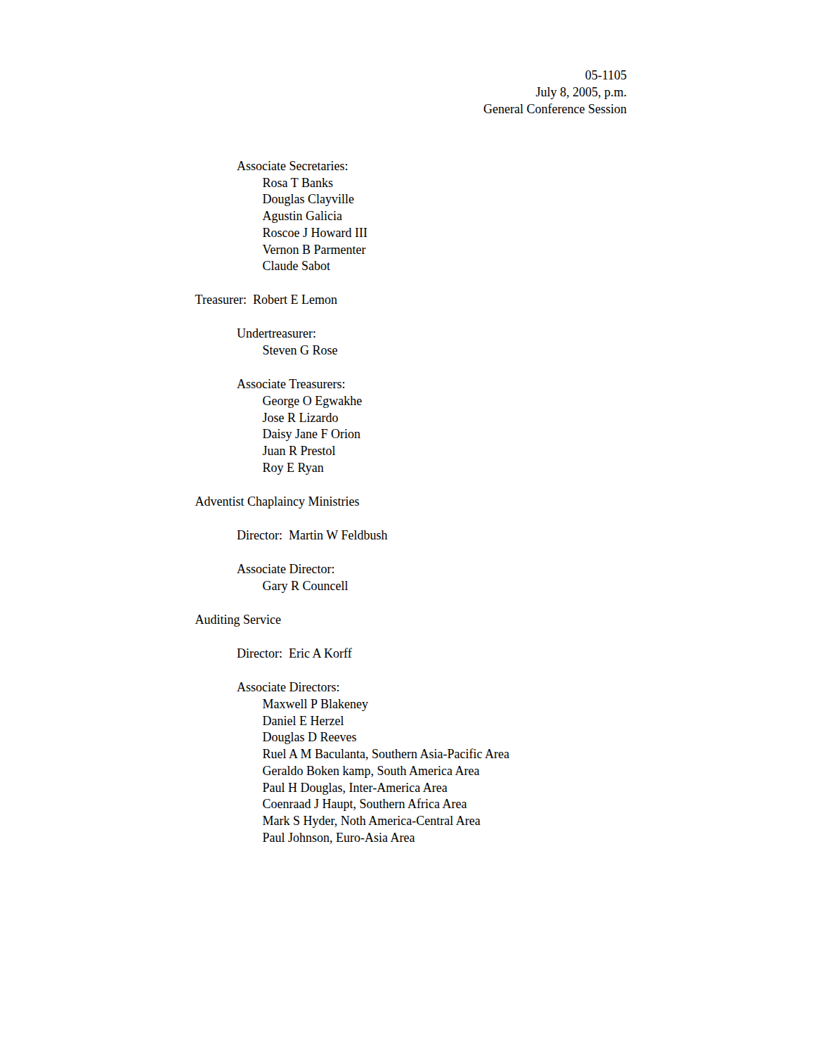05-1105
July 8, 2005, p.m.
General Conference Session
Associate Secretaries:
Rosa T Banks
Douglas Clayville
Agustin Galicia
Roscoe J Howard III
Vernon B Parmenter
Claude Sabot
Treasurer: Robert E Lemon
Undertreasurer:
Steven G Rose
Associate Treasurers:
George O Egwakhe
Jose R Lizardo
Daisy Jane F Orion
Juan R Prestol
Roy E Ryan
Adventist Chaplaincy Ministries
Director: Martin W Feldbush
Associate Director:
Gary R Councell
Auditing Service
Director: Eric A Korff
Associate Directors:
Maxwell P Blakeney
Daniel E Herzel
Douglas D Reeves
Ruel A M Baculanta, Southern Asia-Pacific Area
Geraldo Boken kamp, South America Area
Paul H Douglas, Inter-America Area
Coenraad J Haupt, Southern Africa Area
Mark S Hyder, Noth America-Central Area
Paul Johnson, Euro-Asia Area